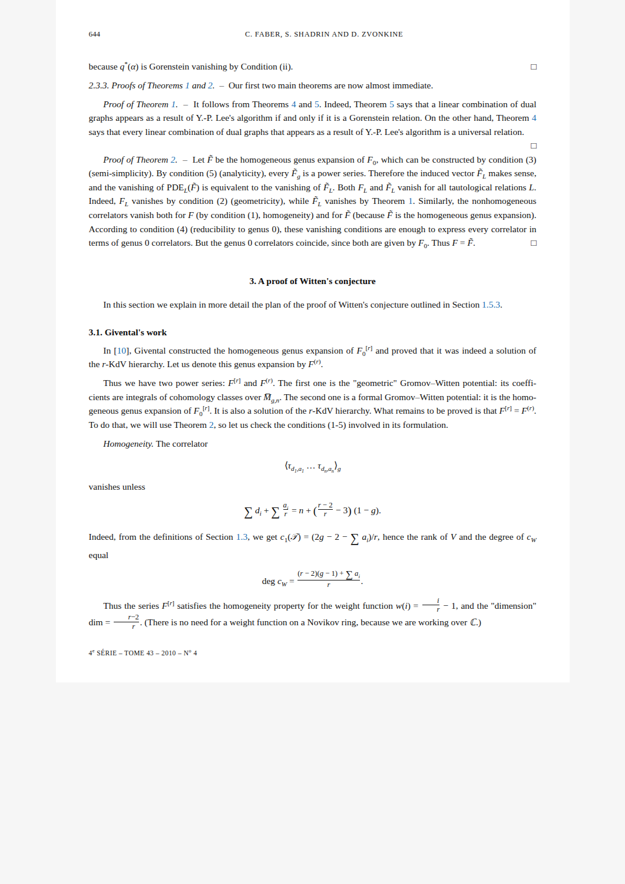644 C. FABER, S. SHADRIN AND D. ZVONKINE
because q*(α) is Gorenstein vanishing by Condition (ii). □
2.3.3. Proofs of Theorems 1 and 2. – Our first two main theorems are now almost immediate.
Proof of Theorem 1. – It follows from Theorems 4 and 5. Indeed, Theorem 5 says that a linear combination of dual graphs appears as a result of Y.-P. Lee's algorithm if and only if it is a Gorenstein relation. On the other hand, Theorem 4 says that every linear combination of dual graphs that appears as a result of Y.-P. Lee's algorithm is a universal relation. □
Proof of Theorem 2. – Let F̃ be the homogeneous genus expansion of F0, which can be constructed by condition (3) (semi-simplicity). By condition (5) (analyticity), every F̃g is a power series. Therefore the induced vector F̃L makes sense, and the vanishing of PDEL(F̃) is equivalent to the vanishing of F̃L. Both FL and F̃L vanish for all tautological relations L. Indeed, FL vanishes by condition (2) (geometricity), while F̃L vanishes by Theorem 1. Similarly, the nonhomogeneous correlators vanish both for F (by condition (1), homogeneity) and for F̃ (because F̃ is the homogeneous genus expansion). According to condition (4) (reducibility to genus 0), these vanishing conditions are enough to express every correlator in terms of genus 0 correlators. But the genus 0 correlators coincide, since both are given by F0. Thus F = F̃. □
3. A proof of Witten's conjecture
In this section we explain in more detail the plan of the proof of Witten's conjecture outlined in Section 1.5.3.
3.1. Givental's work
In [10], Givental constructed the homogeneous genus expansion of F0[r] and proved that it was indeed a solution of the r-KdV hierarchy. Let us denote this genus expansion by F(r).
Thus we have two power series: F[r] and F(r). The first one is the "geometric" Gromov–Witten potential: its coefficients are integrals of cohomology classes over M̅g,n. The second one is a formal Gromov–Witten potential: it is the homogeneous genus expansion of F0[r]. It is also a solution of the r-KdV hierarchy. What remains to be proved is that F[r] = F(r). To do that, we will use Theorem 2, so let us check the conditions (1-5) involved in its formulation.
Homogeneity. The correlator
⟨τd1,a1 … τdn,an⟩g
vanishes unless
∑ di + ∑ ai r = n + (r − 2 r − 3) (1 − g).
Indeed, from the definitions of Section 1.3, we get c1(𝒯) = (2g − 2 − ∑ ai)/r, hence the rank of V and the degree of cW equal
deg cW = (r − 2)(g − 1) + ∑ ai r.
Thus the series F[r] satisfies the homogeneity property for the weight function w(i) = ir − 1, and the "dimension" dim = r−2 r. (There is no need for a weight function on a Novikov ring, because we are working over ℂ.)
4e SÉRIE – TOME 43 – 2010 – No 4